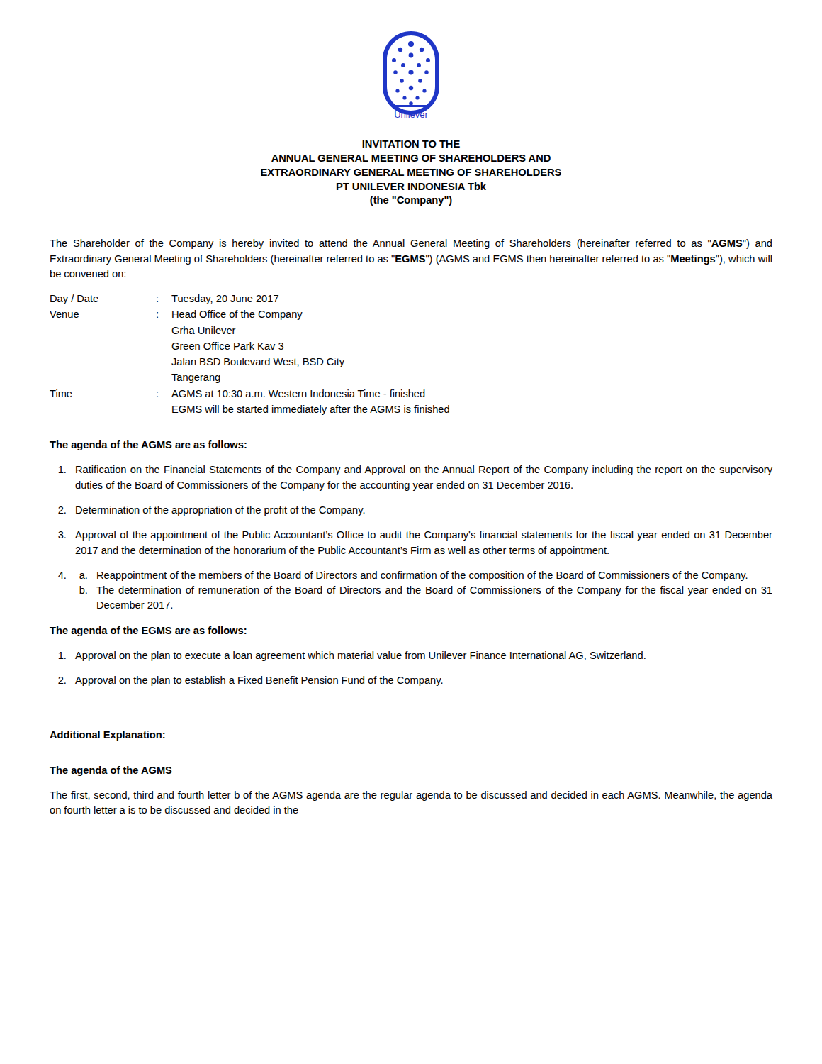Unilever
INVITATION TO THE
ANNUAL GENERAL MEETING OF SHAREHOLDERS AND
EXTRAORDINARY GENERAL MEETING OF SHAREHOLDERS
PT UNILEVER INDONESIA Tbk
(the "Company")
The Shareholder of the Company is hereby invited to attend the Annual General Meeting of Shareholders (hereinafter referred to as "AGMS") and Extraordinary General Meeting of Shareholders (hereinafter referred to as "EGMS") (AGMS and EGMS then hereinafter referred to as "Meetings"), which will be convened on:
| Day / Date | : | Tuesday, 20 June 2017 |
| Venue | : | Head Office of the Company |
| | | Grha Unilever |
| | | Green Office Park Kav 3 |
| | | Jalan BSD Boulevard West, BSD City |
| | | Tangerang |
| Time | : | AGMS at 10:30 a.m. Western Indonesia Time - finished |
| | | EGMS will be started immediately after the AGMS is finished |
The agenda of the AGMS are as follows:
Ratification on the Financial Statements of the Company and Approval on the Annual Report of the Company including the report on the supervisory duties of the Board of Commissioners of the Company for the accounting year ended on 31 December 2016.
Determination of the appropriation of the profit of the Company.
Approval of the appointment of the Public Accountant’s Office to audit the Company's financial statements for the fiscal year ended on 31 December 2017 and the determination of the honorarium of the Public Accountant’s Firm as well as other terms of appointment.
Reappointment of the members of the Board of Directors and confirmation of the composition of the Board of Commissioners of the Company.
The determination of remuneration of the Board of Directors and the Board of Commissioners of the Company for the fiscal year ended on 31 December 2017.
The agenda of the EGMS are as follows:
Approval on the plan to execute a loan agreement which material value from Unilever Finance International AG, Switzerland.
Approval on the plan to establish a Fixed Benefit Pension Fund of the Company.
Additional Explanation:
The agenda of the AGMS
The first, second, third and fourth letter b of the AGMS agenda are the regular agenda to be discussed and decided in each AGMS. Meanwhile, the agenda on fourth letter a is to be discussed and decided in the